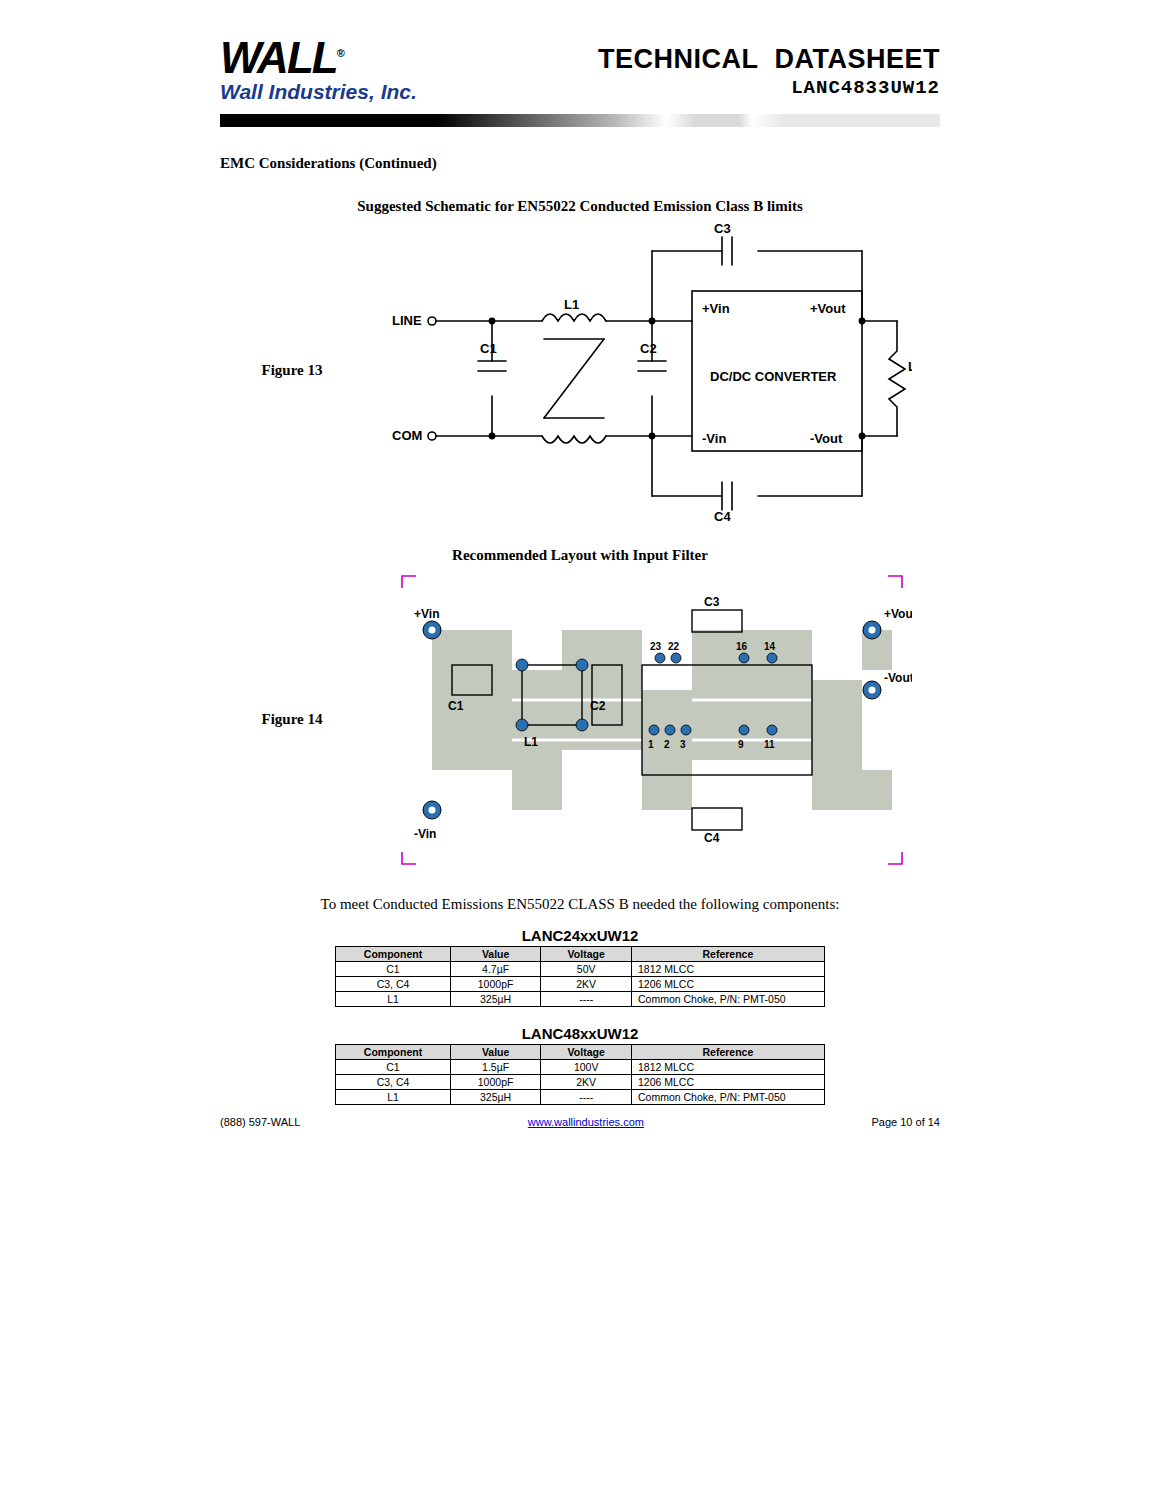WALL®
Wall Industries, Inc.
TECHNICAL DATASHEET
LANC4833UW12
EMC Considerations (Continued)
Suggested Schematic for EN55022 Conducted Emission Class B limits
Figure 13
LINE COM C1 C2 L1 C3 C4 +Vin -Vin +Vout -Vout DC/DC CONVERTER LOAD
Recommended Layout with Input Filter
Figure 14
+Vin -Vin +Vout -Vout C1 C2 L1 C3 C4 23 22 16 14 1 2 3 9 11
To meet Conducted Emissions EN55022 CLASS B needed the following components:
LANC24xxUW12
| Component | Value | Voltage | Reference |
| --- | --- | --- | --- |
| C1 | 4.7µF | 50V | 1812 MLCC |
| C3, C4 | 1000pF | 2KV | 1206 MLCC |
| L1 | 325µH | ---- | Common Choke, P/N: PMT-050 |
LANC48xxUW12
| Component | Value | Voltage | Reference |
| --- | --- | --- | --- |
| C1 | 1.5µF | 100V | 1812 MLCC |
| C3, C4 | 1000pF | 2KV | 1206 MLCC |
| L1 | 325µH | ---- | Common Choke, P/N: PMT-050 |
(888) 597-WALL
www.wallindustries.com
Page 10 of 14